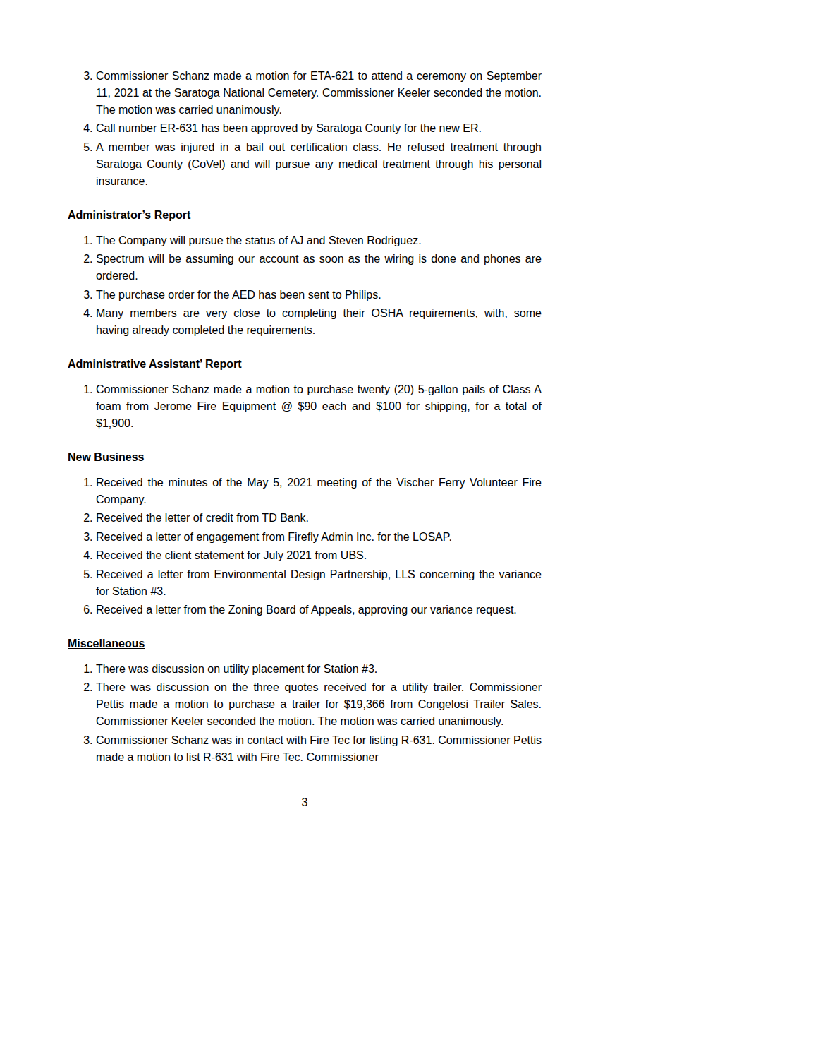Commissioner Schanz made a motion for ETA-621 to attend a ceremony on September 11, 2021 at the Saratoga National Cemetery. Commissioner Keeler seconded the motion. The motion was carried unanimously.
Call number ER-631 has been approved by Saratoga County for the new ER.
A member was injured in a bail out certification class. He refused treatment through Saratoga County (CoVel) and will pursue any medical treatment through his personal insurance.
Administrator’s Report
The Company will pursue the status of AJ and Steven Rodriguez.
Spectrum will be assuming our account as soon as the wiring is done and phones are ordered.
The purchase order for the AED has been sent to Philips.
Many members are very close to completing their OSHA requirements, with, some having already completed the requirements.
Administrative Assistant’ Report
Commissioner Schanz made a motion to purchase twenty (20) 5-gallon pails of Class A foam from Jerome Fire Equipment @ $90 each and $100 for shipping, for a total of $1,900.
New Business
Received the minutes of the May 5, 2021 meeting of the Vischer Ferry Volunteer Fire Company.
Received the letter of credit from TD Bank.
Received a letter of engagement from Firefly Admin Inc. for the LOSAP.
Received the client statement for July 2021 from UBS.
Received a letter from Environmental Design Partnership, LLS concerning the variance for Station #3.
Received a letter from the Zoning Board of Appeals, approving our variance request.
Miscellaneous
There was discussion on utility placement for Station #3.
There was discussion on the three quotes received for a utility trailer. Commissioner Pettis made a motion to purchase a trailer for $19,366 from Congelosi Trailer Sales. Commissioner Keeler seconded the motion. The motion was carried unanimously.
Commissioner Schanz was in contact with Fire Tec for listing R-631. Commissioner Pettis made a motion to list R-631 with Fire Tec. Commissioner
3